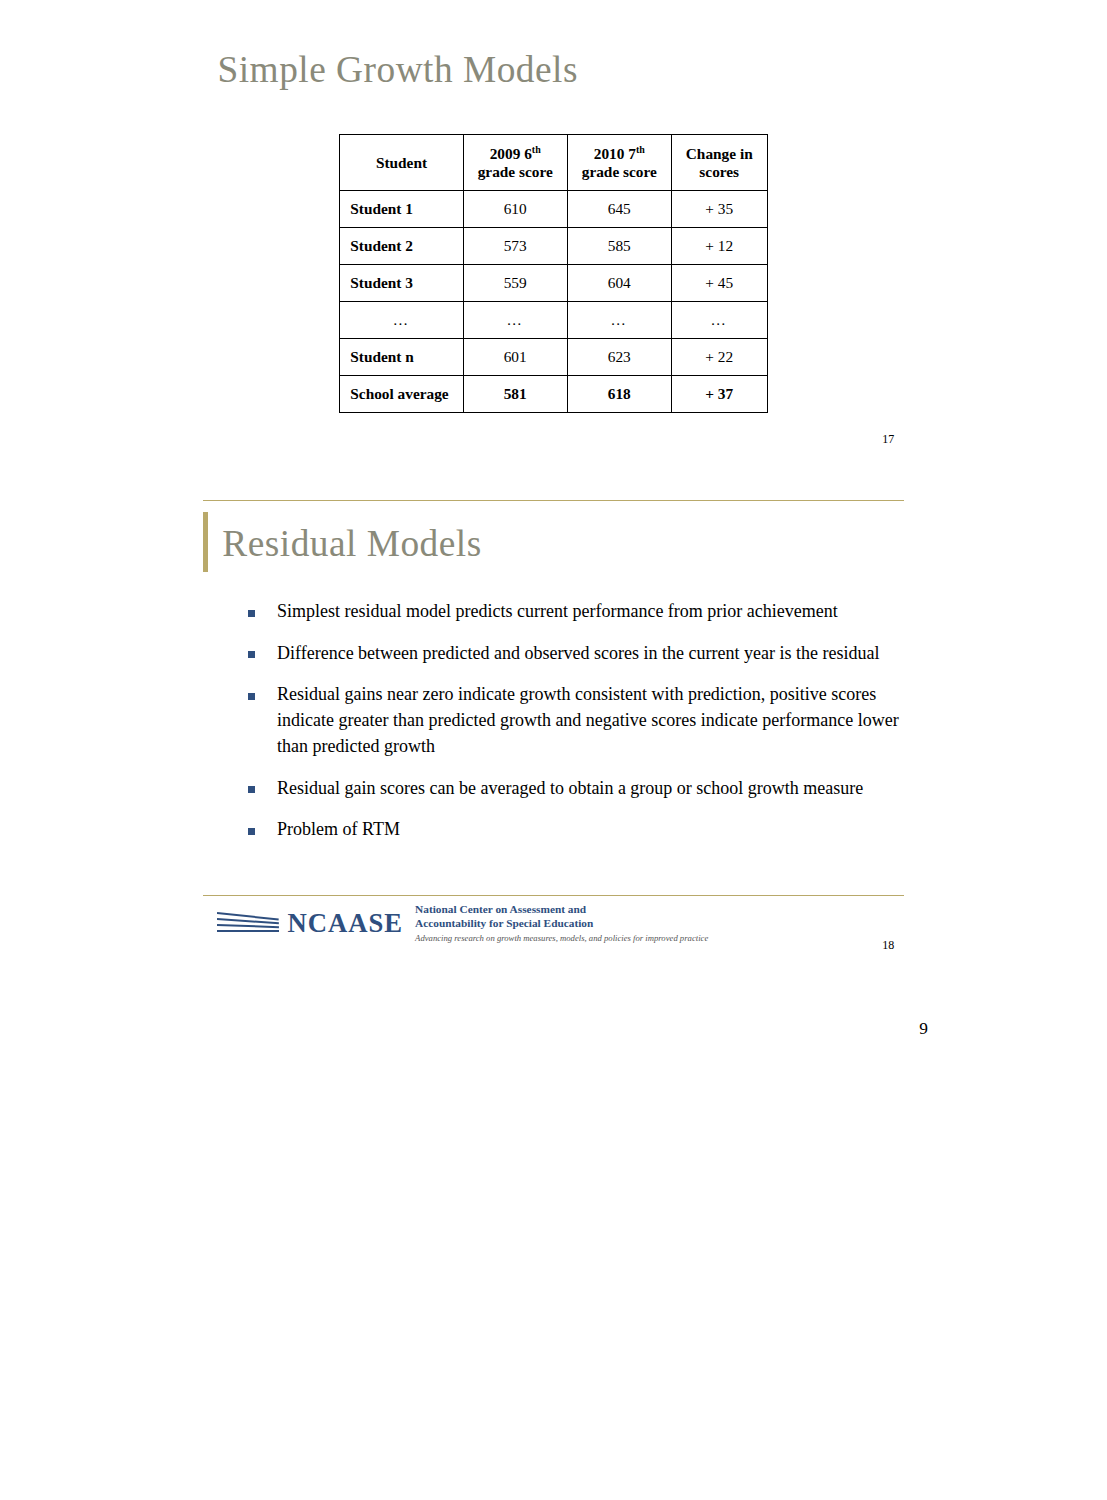Simple Growth Models
| Student | 2009 6 th grade score | 2010 7 th grade score | Change in scores |
| --- | --- | --- | --- |
| Student 1 | 610 | 645 | + 35 |
| Student 2 | 573 | 585 | + 12 |
| Student 3 | 559 | 604 | + 45 |
| … | … | … | … |
| Student n | 601 | 623 | + 22 |
| School average | 581 | 618 | + 37 |
17
Residual Models
Simplest residual model predicts current performance from prior achievement
Difference between predicted and observed scores in the current year is the residual
Residual gains near zero indicate growth consistent with prediction, positive scores indicate greater than predicted growth and negative scores indicate performance lower than predicted growth
Residual gain scores can be averaged to obtain a group or school growth measure
Problem of RTM
NCAASE
National Center on Assessment and
Accountability for Special Education
Advancing research on growth measures, models, and policies for improved practice
18
9